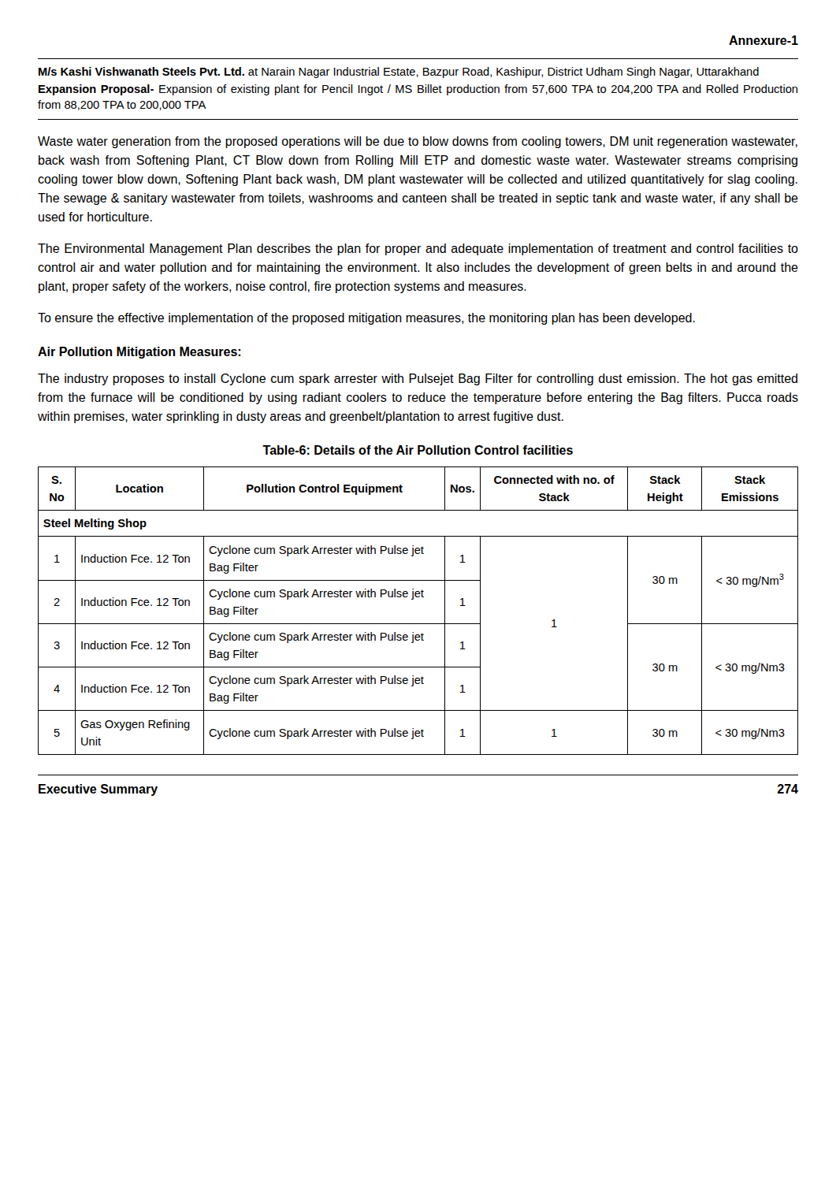Annexure-1
M/s Kashi Vishwanath Steels Pvt. Ltd. at Narain Nagar Industrial Estate, Bazpur Road, Kashipur, District Udham Singh Nagar, Uttarakhand
Expansion Proposal- Expansion of existing plant for Pencil Ingot / MS Billet production from 57,600 TPA to 204,200 TPA and Rolled Production from 88,200 TPA to 200,000 TPA
Waste water generation from the proposed operations will be due to blow downs from cooling towers, DM unit regeneration wastewater, back wash from Softening Plant, CT Blow down from Rolling Mill ETP and domestic waste water. Wastewater streams comprising cooling tower blow down, Softening Plant back wash, DM plant wastewater will be collected and utilized quantitatively for slag cooling. The sewage & sanitary wastewater from toilets, washrooms and canteen shall be treated in septic tank and waste water, if any shall be used for horticulture.
The Environmental Management Plan describes the plan for proper and adequate implementation of treatment and control facilities to control air and water pollution and for maintaining the environment. It also includes the development of green belts in and around the plant, proper safety of the workers, noise control, fire protection systems and measures.
To ensure the effective implementation of the proposed mitigation measures, the monitoring plan has been developed.
Air Pollution Mitigation Measures:
The industry proposes to install Cyclone cum spark arrester with Pulsejet Bag Filter for controlling dust emission. The hot gas emitted from the furnace will be conditioned by using radiant coolers to reduce the temperature before entering the Bag filters. Pucca roads within premises, water sprinkling in dusty areas and greenbelt/plantation to arrest fugitive dust.
Table-6: Details of the Air Pollution Control facilities
| S. No | Location | Pollution Control Equipment | Nos. | Connected with no. of Stack | Stack Height | Stack Emissions |
| --- | --- | --- | --- | --- | --- | --- |
| Steel Melting Shop |
| 1 | Induction Fce. 12 Ton | Cyclone cum Spark Arrester with Pulse jet Bag Filter | 1 | 1 | 30 m | < 30 mg/Nm 3 |
| 2 | Induction Fce. 12 Ton | Cyclone cum Spark Arrester with Pulse jet Bag Filter | 1 |
| 3 | Induction Fce. 12 Ton | Cyclone cum Spark Arrester with Pulse jet Bag Filter | 1 | 30 m | < 30 mg/Nm3 |
| 4 | Induction Fce. 12 Ton | Cyclone cum Spark Arrester with Pulse jet Bag Filter | 1 |
| 5 | Gas Oxygen Refining Unit | Cyclone cum Spark Arrester with Pulse jet | 1 | 1 | 30 m | < 30 mg/Nm3 |
Executive Summary 274